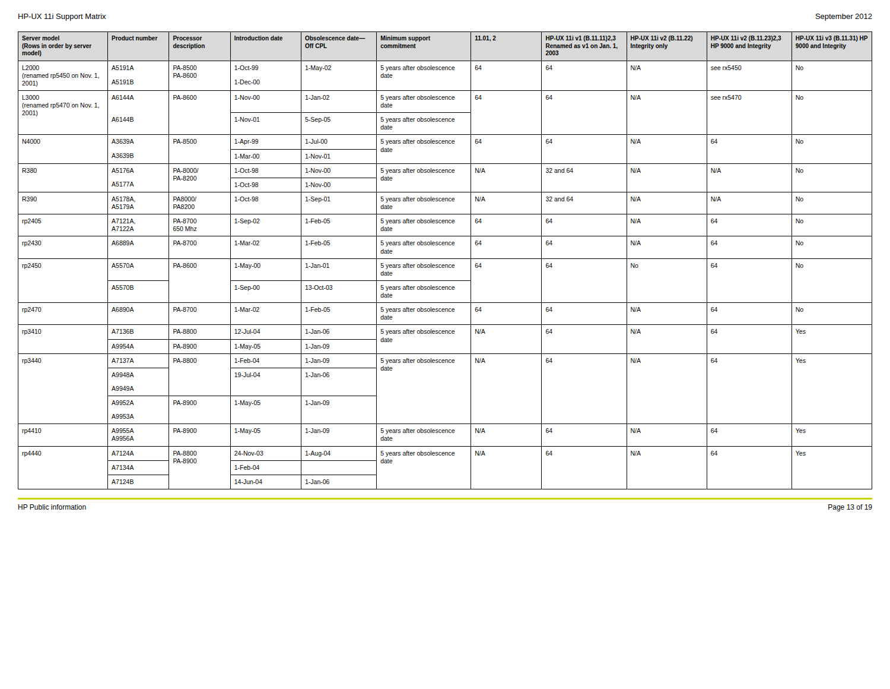HP-UX 11i Support Matrix
September 2012
| L2000 (renamed rp5450 on Nov. 1, 2001) | A5191A | PA-8500 PA-8600 | 1-Oct-99 | 1-May-02 | 5 years after obsolescence date | 64 | 64 | N/A | see rx5450 | No |
| A5191B | 1-Dec-00 |
| L3000 (renamed rp5470 on Nov. 1, 2001) | A6144A | PA-8600 | 1-Nov-00 | 1-Jan-02 | 5 years after obsolescence date | 64 | 64 | N/A | see rx5470 | No |
| A6144B | 1-Nov-01 | 5-Sep-05 | 5 years after obsolescence date |
| N4000 | A3639A | PA-8500 | 1-Apr-99 | 1-Jul-00 | 5 years after obsolescence date | 64 | 64 | N/A | 64 | No |
| A3639B | 1-Mar-00 | 1-Nov-01 |
| R380 | A5176A | PA-8000/ PA-8200 | 1-Oct-98 | 1-Nov-00 | 5 years after obsolescence date | N/A | 32 and 64 | N/A | N/A | No |
| A5177A | 1-Oct-98 | 1-Nov-00 |
| Server model (Rows in order by server model) | Product number | Processor description | Introduction date | Obsolescence date—Off CPL | Minimum support commitment | 11.01, 2 | HP-UX 11i v1 (B.11.11)2,3 Renamed as v1 on Jan. 1, 2003 | HP-UX 11i v2 (B.11.22) Integrity only | HP-UX 11i v2 (B.11.23)2,3 HP 9000 and Integrity | HP-UX 11i v3 (B.11.31) HP 9000 and Integrity |
| R390 | A5178A, A5179A | PA8000/ PA8200 | 1-Oct-98 | 1-Sep-01 | 5 years after obsolescence date | N/A | 32 and 64 | N/A | N/A | No |
| rp2405 | A7121A, A7122A | PA-8700 650 Mhz | 1-Sep-02 | 1-Feb-05 | 5 years after obsolescence date | 64 | 64 | N/A | 64 | No |
| rp2430 | A6889A | PA-8700 | 1-Mar-02 | 1-Feb-05 | 5 years after obsolescence date | 64 | 64 | N/A | 64 | No |
| rp2450 | A5570A | PA-8600 | 1-May-00 | 1-Jan-01 | 5 years after obsolescence date | 64 | 64 | No | 64 | No |
| A5570B | 1-Sep-00 | 13-Oct-03 | 5 years after obsolescence date |
| rp2470 | A6890A | PA-8700 | 1-Mar-02 | 1-Feb-05 | 5 years after obsolescence date | 64 | 64 | N/A | 64 | No |
| rp3410 | A7136B | PA-8800 | 12-Jul-04 | 1-Jan-06 | 5 years after obsolescence date | N/A | 64 | N/A | 64 | Yes |
| A9954A | PA-8900 | 1-May-05 | 1-Jan-09 |
| rp3440 | A7137A | PA-8800 | 1-Feb-04 | 1-Jan-09 | 5 years after obsolescence date | N/A | 64 | N/A | 64 | Yes |
| A9948A | 19-Jul-04 | 1-Jan-06 |
| A9949A |
| A9952A | PA-8900 | 1-May-05 | 1-Jan-09 |
| A9953A |
| rp4410 | A9955A A9956A | PA-8900 | 1-May-05 | 1-Jan-09 | 5 years after obsolescence date | N/A | 64 | N/A | 64 | Yes |
| rp4440 | A7124A | PA-8800 PA-8900 | 24-Nov-03 | 1-Aug-04 | 5 years after obsolescence date | N/A | 64 | N/A | 64 | Yes |
| A7134A | 1-Feb-04 | |
| A7124B | 14-Jun-04 | 1-Jan-06 |
HP Public information
Page 13 of 19